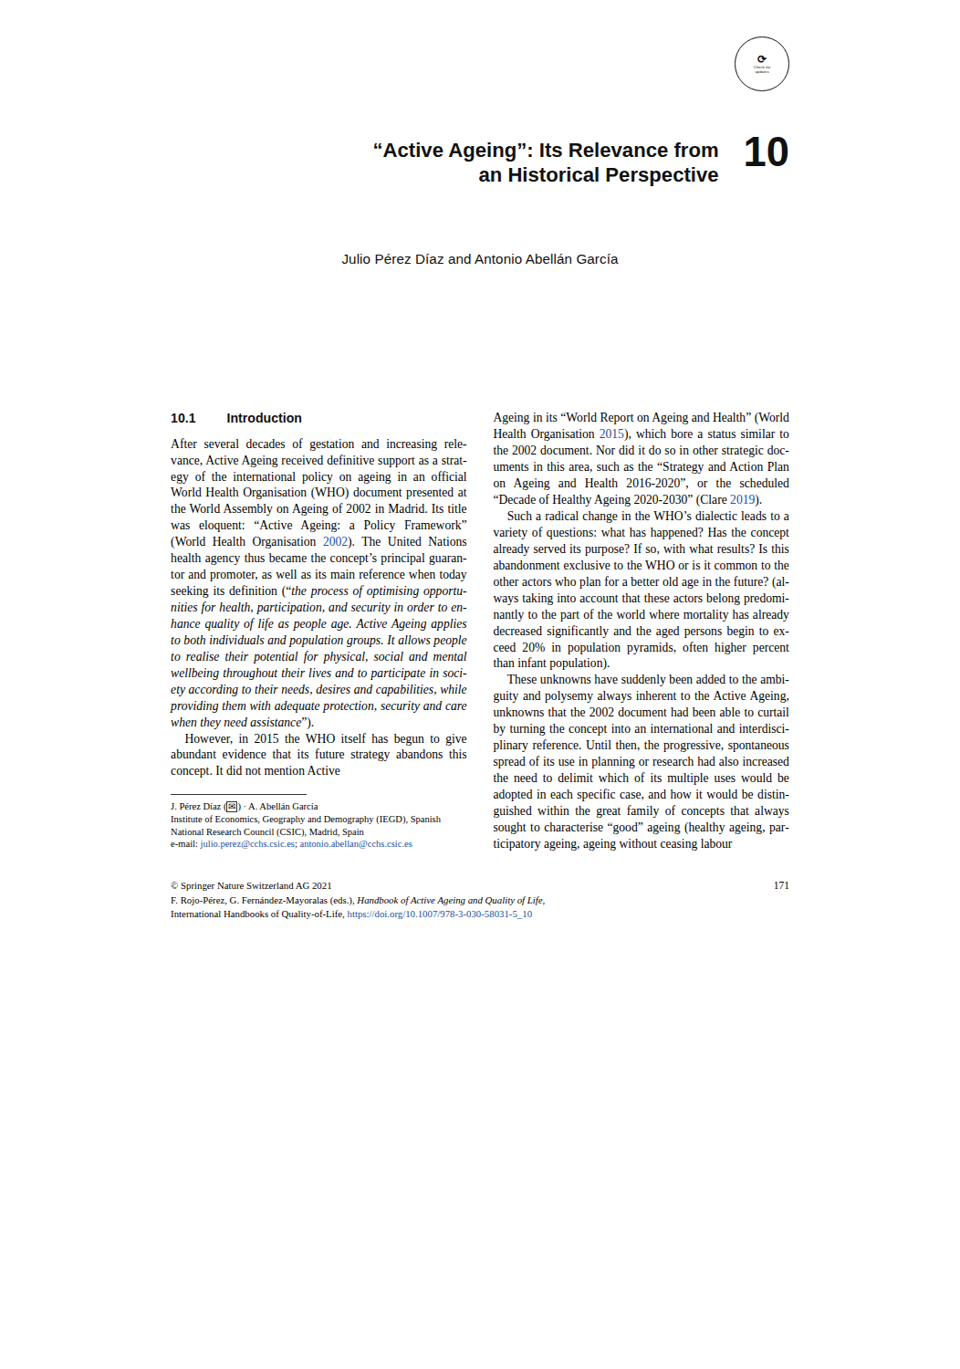⟳
Check for
updates
“Active Ageing”: Its Relevance from
an Historical Perspective
10
Julio Pérez Díaz and Antonio Abellán García
10.1 Introduction
After several decades of gestation and increasing relevance, Active Ageing received definitive support as a strategy of the international policy on ageing in an official World Health Organisation (WHO) document presented at the World Assembly on Ageing of 2002 in Madrid. Its title was eloquent: “Active Ageing: a Policy Framework” (World Health Organisation 2002). The United Nations health agency thus became the concept’s principal guarantor and promoter, as well as its main reference when today seeking its definition (“the process of optimising opportunities for health, participation, and security in order to enhance quality of life as people age. Active Ageing applies to both individuals and population groups. It allows people to realise their potential for physical, social and mental wellbeing throughout their lives and to participate in society according to their needs, desires and capabilities, while providing them with adequate protection, security and care when they need assistance”).
However, in 2015 the WHO itself has begun to give abundant evidence that its future strategy abandons this concept. It did not mention Active
J. Pérez Díaz (✉) · A. Abellán García
Institute of Economics, Geography and Demography (IEGD), Spanish National Research Council (CSIC), Madrid, Spain
e-mail: julio.perez@cchs.csic.es; antonio.abellan@cchs.csic.es
Ageing in its “World Report on Ageing and Health” (World Health Organisation 2015), which bore a status similar to the 2002 document. Nor did it do so in other strategic documents in this area, such as the “Strategy and Action Plan on Ageing and Health 2016-2020”, or the scheduled “Decade of Healthy Ageing 2020-2030” (Clare 2019).
Such a radical change in the WHO’s dialectic leads to a variety of questions: what has happened? Has the concept already served its purpose? If so, with what results? Is this abandonment exclusive to the WHO or is it common to the other actors who plan for a better old age in the future? (always taking into account that these actors belong predominantly to the part of the world where mortality has already decreased significantly and the aged persons begin to exceed 20% in population pyramids, often higher percent than infant population).
These unknowns have suddenly been added to the ambiguity and polysemy always inherent to the Active Ageing, unknowns that the 2002 document had been able to curtail by turning the concept into an international and interdisciplinary reference. Until then, the progressive, spontaneous spread of its use in planning or research had also increased the need to delimit which of its multiple uses would be adopted in each specific case, and how it would be distinguished within the great family of concepts that always sought to characterise “good” ageing (healthy ageing, participatory ageing, ageing without ceasing labour
171
© Springer Nature Switzerland AG 2021
F. Rojo-Pérez, G. Fernández-Mayoralas (eds.), Handbook of Active Ageing and Quality of Life,
International Handbooks of Quality-of-Life, https://doi.org/10.1007/978-3-030-58031-5_10